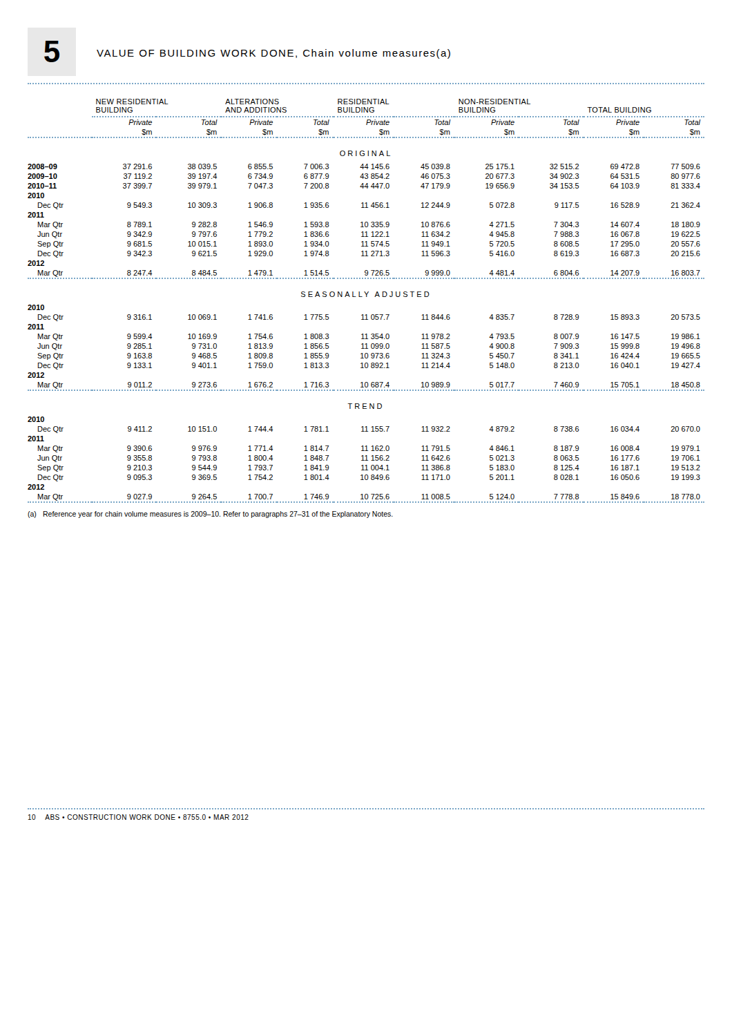5
VALUE OF BUILDING WORK DONE, Chain volume measures(a)
| | NEW RESIDENTIAL BUILDING | ALTERATIONS AND ADDITIONS | RESIDENTIAL BUILDING | NON-RESIDENTIAL BUILDING | TOTAL BUILDING |
| --- | --- | --- | --- | --- | --- |
| | Private | Total | Private | Total | Private | Total | Private | Total | Private | Total |
| | $m | $m | $m | $m | $m | $m | $m | $m | $m | $m |
| ORIGINAL |
| 2008–09 | 37 291.6 | 38 039.5 | 6 855.5 | 7 006.3 | 44 145.6 | 45 039.8 | 25 175.1 | 32 515.2 | 69 472.8 | 77 509.6 |
| 2009–10 | 37 119.2 | 39 197.4 | 6 734.9 | 6 877.9 | 43 854.2 | 46 075.3 | 20 677.3 | 34 902.3 | 64 531.5 | 80 977.6 |
| 2010–11 | 37 399.7 | 39 979.1 | 7 047.3 | 7 200.8 | 44 447.0 | 47 179.9 | 19 656.9 | 34 153.5 | 64 103.9 | 81 333.4 |
| 2010 | | | | | | | | | | |
| Dec Qtr | 9 549.3 | 10 309.3 | 1 906.8 | 1 935.6 | 11 456.1 | 12 244.9 | 5 072.8 | 9 117.5 | 16 528.9 | 21 362.4 |
| 2011 | | | | | | | | | | |
| Mar Qtr | 8 789.1 | 9 282.8 | 1 546.9 | 1 593.8 | 10 335.9 | 10 876.6 | 4 271.5 | 7 304.3 | 14 607.4 | 18 180.9 |
| Jun Qtr | 9 342.9 | 9 797.6 | 1 779.2 | 1 836.6 | 11 122.1 | 11 634.2 | 4 945.8 | 7 988.3 | 16 067.8 | 19 622.5 |
| Sep Qtr | 9 681.5 | 10 015.1 | 1 893.0 | 1 934.0 | 11 574.5 | 11 949.1 | 5 720.5 | 8 608.5 | 17 295.0 | 20 557.6 |
| Dec Qtr | 9 342.3 | 9 621.5 | 1 929.0 | 1 974.8 | 11 271.3 | 11 596.3 | 5 416.0 | 8 619.3 | 16 687.3 | 20 215.6 |
| 2012 | | | | | | | | | | |
| Mar Qtr | 8 247.4 | 8 484.5 | 1 479.1 | 1 514.5 | 9 726.5 | 9 999.0 | 4 481.4 | 6 804.6 | 14 207.9 | 16 803.7 |
| SEASONALLY ADJUSTED |
| 2010 | | | | | | | | | | |
| Dec Qtr | 9 316.1 | 10 069.1 | 1 741.6 | 1 775.5 | 11 057.7 | 11 844.6 | 4 835.7 | 8 728.9 | 15 893.3 | 20 573.5 |
| 2011 | | | | | | | | | | |
| Mar Qtr | 9 599.4 | 10 169.9 | 1 754.6 | 1 808.3 | 11 354.0 | 11 978.2 | 4 793.5 | 8 007.9 | 16 147.5 | 19 986.1 |
| Jun Qtr | 9 285.1 | 9 731.0 | 1 813.9 | 1 856.5 | 11 099.0 | 11 587.5 | 4 900.8 | 7 909.3 | 15 999.8 | 19 496.8 |
| Sep Qtr | 9 163.8 | 9 468.5 | 1 809.8 | 1 855.9 | 10 973.6 | 11 324.3 | 5 450.7 | 8 341.1 | 16 424.4 | 19 665.5 |
| Dec Qtr | 9 133.1 | 9 401.1 | 1 759.0 | 1 813.3 | 10 892.1 | 11 214.4 | 5 148.0 | 8 213.0 | 16 040.1 | 19 427.4 |
| 2012 | | | | | | | | | | |
| Mar Qtr | 9 011.2 | 9 273.6 | 1 676.2 | 1 716.3 | 10 687.4 | 10 989.9 | 5 017.7 | 7 460.9 | 15 705.1 | 18 450.8 |
| TREND |
| 2010 | | | | | | | | | | |
| Dec Qtr | 9 411.2 | 10 151.0 | 1 744.4 | 1 781.1 | 11 155.7 | 11 932.2 | 4 879.2 | 8 738.6 | 16 034.4 | 20 670.0 |
| 2011 | | | | | | | | | | |
| Mar Qtr | 9 390.6 | 9 976.9 | 1 771.4 | 1 814.7 | 11 162.0 | 11 791.5 | 4 846.1 | 8 187.9 | 16 008.4 | 19 979.1 |
| Jun Qtr | 9 355.8 | 9 793.8 | 1 800.4 | 1 848.7 | 11 156.2 | 11 642.6 | 5 021.3 | 8 063.5 | 16 177.6 | 19 706.1 |
| Sep Qtr | 9 210.3 | 9 544.9 | 1 793.7 | 1 841.9 | 11 004.1 | 11 386.8 | 5 183.0 | 8 125.4 | 16 187.1 | 19 513.2 |
| Dec Qtr | 9 095.3 | 9 369.5 | 1 754.2 | 1 801.4 | 10 849.6 | 11 171.0 | 5 201.1 | 8 028.1 | 16 050.6 | 19 199.3 |
| 2012 | | | | | | | | | | |
| Mar Qtr | 9 027.9 | 9 264.5 | 1 700.7 | 1 746.9 | 10 725.6 | 11 008.5 | 5 124.0 | 7 778.8 | 15 849.6 | 18 778.0 |
(a) Reference year for chain volume measures is 2009–10. Refer to paragraphs 27–31 of the Explanatory Notes.
10 ABS • CONSTRUCTION WORK DONE • 8755.0 • MAR 2012